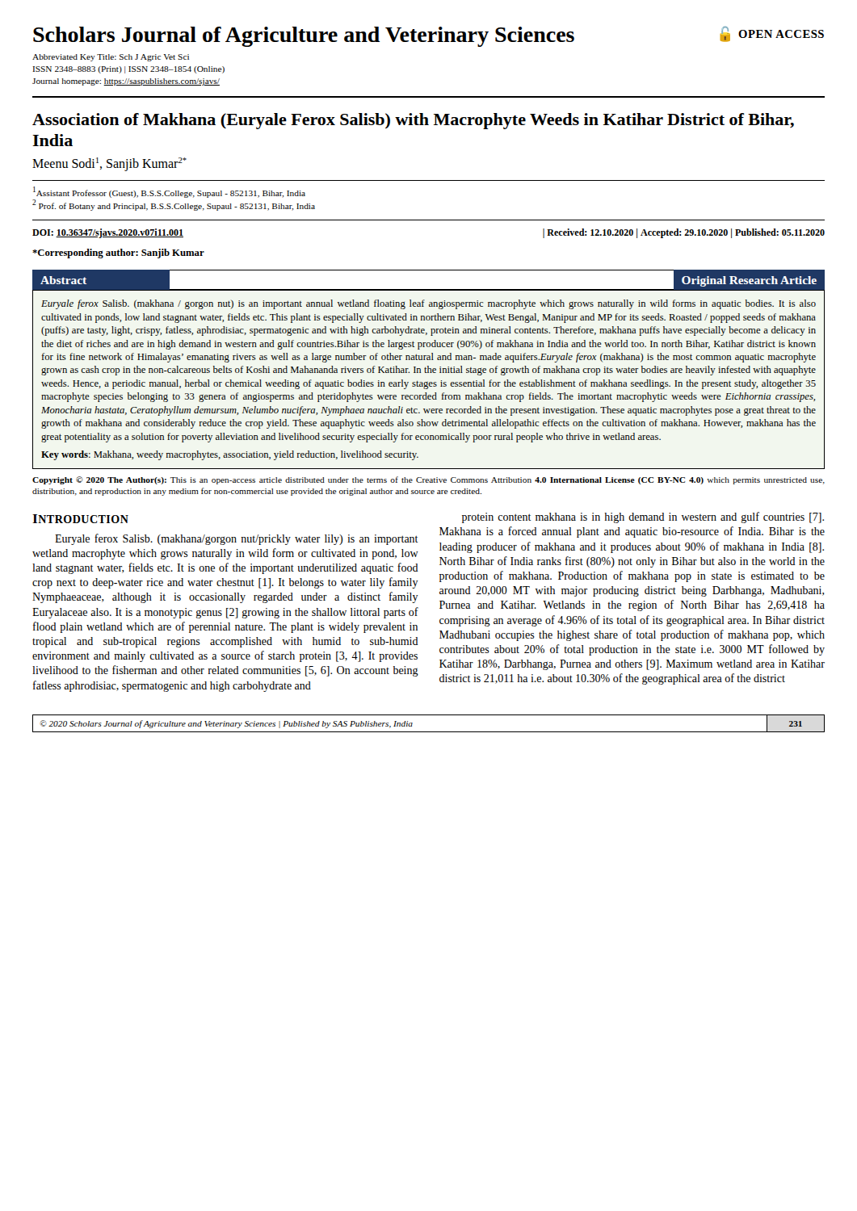Scholars Journal of Agriculture and Veterinary Sciences
Abbreviated Key Title: Sch J Agric Vet Sci
ISSN 2348–8883 (Print) | ISSN 2348–1854 (Online)
Journal homepage: https://saspublishers.com/sjavs/
🔓 OPEN ACCESS
Association of Makhana (Euryale Ferox Salisb) with Macrophyte Weeds in Katihar District of Bihar, India
Meenu Sodi1, Sanjib Kumar2*
1Assistant Professor (Guest), B.S.S.College, Supaul - 852131, Bihar, India
2 Prof. of Botany and Principal, B.S.S.College, Supaul - 852131, Bihar, India
DOI: 10.36347/sjavs.2020.v07i11.001
| Received: 12.10.2020 | Accepted: 29.10.2020 | Published: 05.11.2020
*Corresponding author: Sanjib Kumar
Abstract
Original Research Article
Euryale ferox Salisb. (makhana / gorgon nut) is an important annual wetland floating leaf angiospermic macrophyte which grows naturally in wild forms in aquatic bodies. It is also cultivated in ponds, low land stagnant water, fields etc. This plant is especially cultivated in northern Bihar, West Bengal, Manipur and MP for its seeds. Roasted / popped seeds of makhana (puffs) are tasty, light, crispy, fatless, aphrodisiac, spermatogenic and with high carbohydrate, protein and mineral contents. Therefore, makhana puffs have especially become a delicacy in the diet of riches and are in high demand in western and gulf countries.Bihar is the largest producer (90%) of makhana in India and the world too. In north Bihar, Katihar district is known for its fine network of Himalayas’ emanating rivers as well as a large number of other natural and man- made aquifers.Euryale ferox (makhana) is the most common aquatic macrophyte grown as cash crop in the non-calcareous belts of Koshi and Mahananda rivers of Katihar. In the initial stage of growth of makhana crop its water bodies are heavily infested with aquaphyte weeds. Hence, a periodic manual, herbal or chemical weeding of aquatic bodies in early stages is essential for the establishment of makhana seedlings. In the present study, altogether 35 macrophyte species belonging to 33 genera of angiosperms and pteridophytes were recorded from makhana crop fields. The imortant macrophytic weeds were Eichhornia crassipes, Monocharia hastata, Ceratophyllum demursum, Nelumbo nucifera, Nymphaea nauchali etc. were recorded in the present investigation. These aquatic macrophytes pose a great threat to the growth of makhana and considerably reduce the crop yield. These aquaphytic weeds also show detrimental allelopathic effects on the cultivation of makhana. However, makhana has the great potentiality as a solution for poverty alleviation and livelihood security especially for economically poor rural people who thrive in wetland areas.
Key words: Makhana, weedy macrophytes, association, yield reduction, livelihood security.
Copyright © 2020 The Author(s): This is an open-access article distributed under the terms of the Creative Commons Attribution 4.0 International License (CC BY-NC 4.0) which permits unrestricted use, distribution, and reproduction in any medium for non-commercial use provided the original author and source are credited.
INTRODUCTION
Euryale ferox Salisb. (makhana/gorgon nut/prickly water lily) is an important wetland macrophyte which grows naturally in wild form or cultivated in pond, low land stagnant water, fields etc. It is one of the important underutilized aquatic food crop next to deep-water rice and water chestnut [1]. It belongs to water lily family Nymphaeaceae, although it is occasionally regarded under a distinct family Euryalaceae also. It is a monotypic genus [2] growing in the shallow littoral parts of flood plain wetland which are of perennial nature. The plant is widely prevalent in tropical and sub-tropical regions accomplished with humid to sub-humid environment and mainly cultivated as a source of starch protein [3, 4]. It provides livelihood to the fisherman and other related communities [5, 6]. On account being fatless aphrodisiac, spermatogenic and high carbohydrate and
protein content makhana is in high demand in western and gulf countries [7]. Makhana is a forced annual plant and aquatic bio-resource of India. Bihar is the leading producer of makhana and it produces about 90% of makhana in India [8]. North Bihar of India ranks first (80%) not only in Bihar but also in the world in the production of makhana. Production of makhana pop in state is estimated to be around 20,000 MT with major producing district being Darbhanga, Madhubani, Purnea and Katihar. Wetlands in the region of North Bihar has 2,69,418 ha comprising an average of 4.96% of its total of its geographical area. In Bihar district Madhubani occupies the highest share of total production of makhana pop, which contributes about 20% of total production in the state i.e. 3000 MT followed by Katihar 18%, Darbhanga, Purnea and others [9]. Maximum wetland area in Katihar district is 21,011 ha i.e. about 10.30% of the geographical area of the district
© 2020 Scholars Journal of Agriculture and Veterinary Sciences | Published by SAS Publishers, India
231